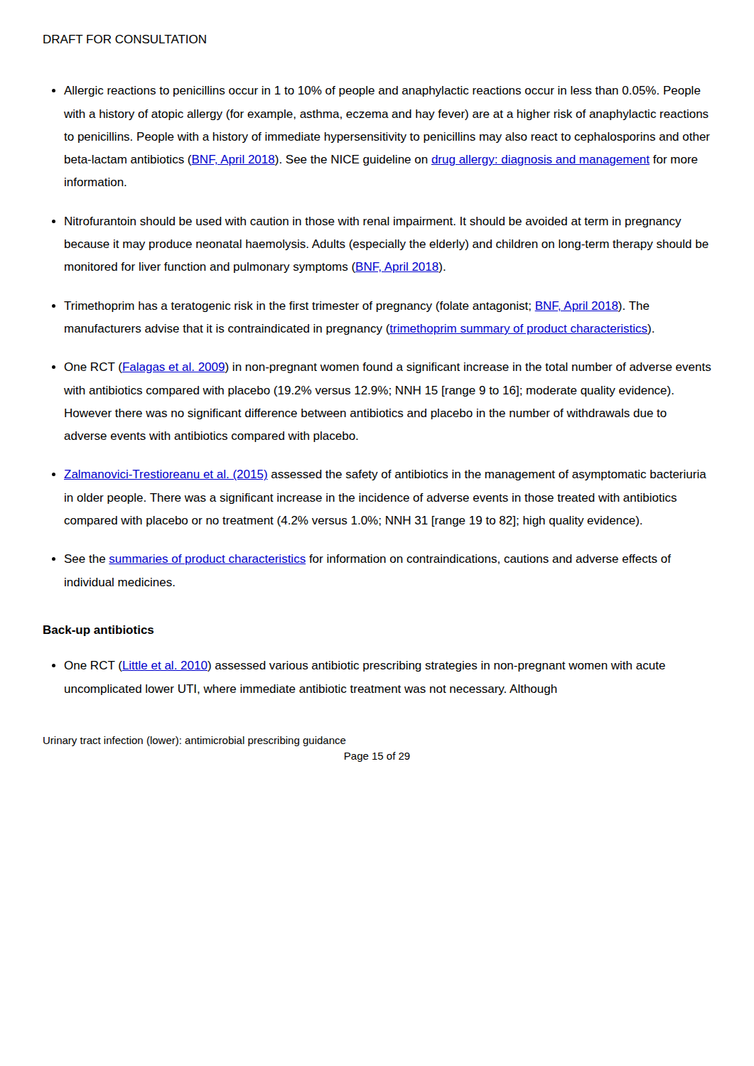DRAFT FOR CONSULTATION
Allergic reactions to penicillins occur in 1 to 10% of people and anaphylactic reactions occur in less than 0.05%. People with a history of atopic allergy (for example, asthma, eczema and hay fever) are at a higher risk of anaphylactic reactions to penicillins. People with a history of immediate hypersensitivity to penicillins may also react to cephalosporins and other beta-lactam antibiotics (BNF, April 2018). See the NICE guideline on drug allergy: diagnosis and management for more information.
Nitrofurantoin should be used with caution in those with renal impairment. It should be avoided at term in pregnancy because it may produce neonatal haemolysis. Adults (especially the elderly) and children on long-term therapy should be monitored for liver function and pulmonary symptoms (BNF, April 2018).
Trimethoprim has a teratogenic risk in the first trimester of pregnancy (folate antagonist; BNF, April 2018). The manufacturers advise that it is contraindicated in pregnancy (trimethoprim summary of product characteristics).
One RCT (Falagas et al. 2009) in non-pregnant women found a significant increase in the total number of adverse events with antibiotics compared with placebo (19.2% versus 12.9%; NNH 15 [range 9 to 16]; moderate quality evidence). However there was no significant difference between antibiotics and placebo in the number of withdrawals due to adverse events with antibiotics compared with placebo.
Zalmanovici-Trestioreanu et al. (2015) assessed the safety of antibiotics in the management of asymptomatic bacteriuria in older people. There was a significant increase in the incidence of adverse events in those treated with antibiotics compared with placebo or no treatment (4.2% versus 1.0%; NNH 31 [range 19 to 82]; high quality evidence).
See the summaries of product characteristics for information on contraindications, cautions and adverse effects of individual medicines.
Back-up antibiotics
One RCT (Little et al. 2010) assessed various antibiotic prescribing strategies in non-pregnant women with acute uncomplicated lower UTI, where immediate antibiotic treatment was not necessary. Although
Urinary tract infection (lower): antimicrobial prescribing guidance
Page 15 of 29